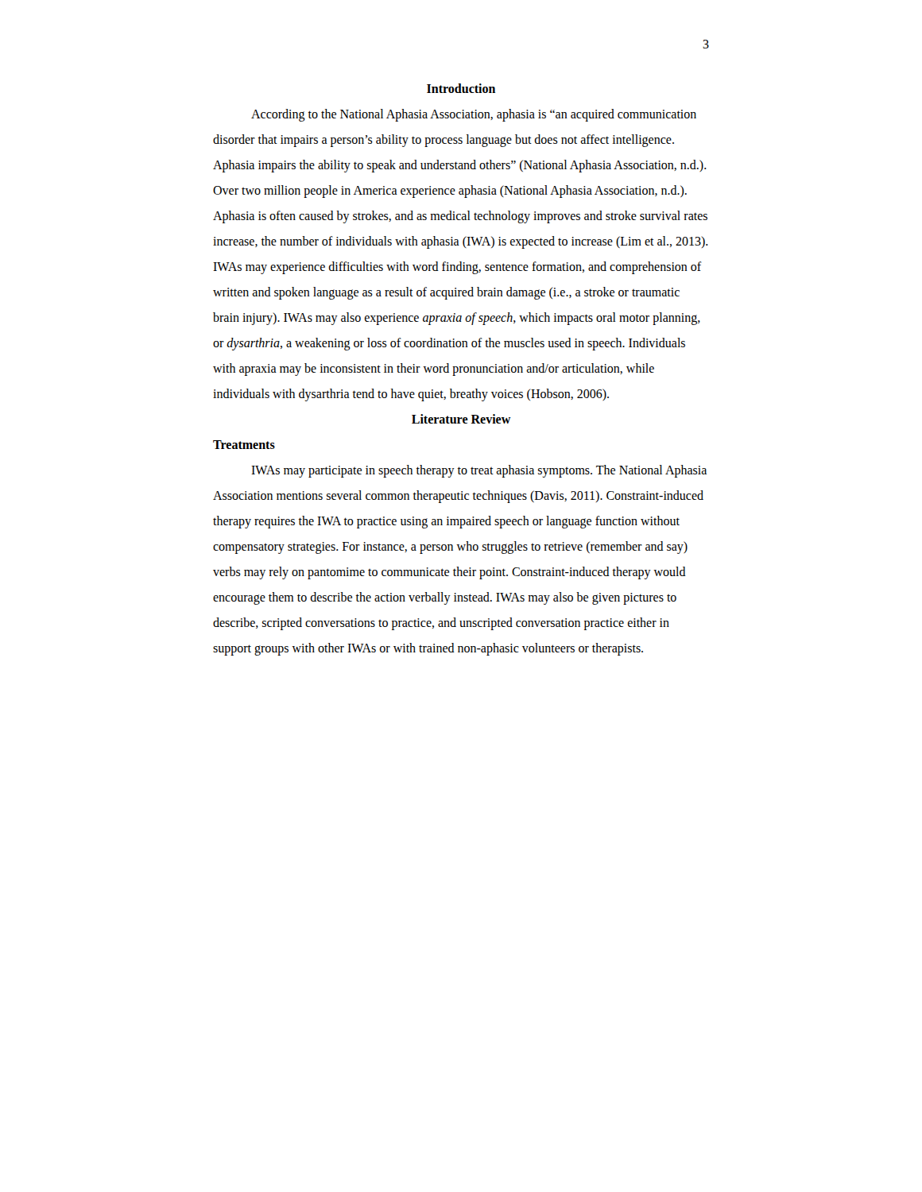3
Introduction
According to the National Aphasia Association, aphasia is “an acquired communication disorder that impairs a person’s ability to process language but does not affect intelligence. Aphasia impairs the ability to speak and understand others” (National Aphasia Association, n.d.). Over two million people in America experience aphasia (National Aphasia Association, n.d.). Aphasia is often caused by strokes, and as medical technology improves and stroke survival rates increase, the number of individuals with aphasia (IWA) is expected to increase (Lim et al., 2013). IWAs may experience difficulties with word finding, sentence formation, and comprehension of written and spoken language as a result of acquired brain damage (i.e., a stroke or traumatic brain injury). IWAs may also experience apraxia of speech, which impacts oral motor planning, or dysarthria, a weakening or loss of coordination of the muscles used in speech. Individuals with apraxia may be inconsistent in their word pronunciation and/or articulation, while individuals with dysarthria tend to have quiet, breathy voices (Hobson, 2006).
Literature Review
Treatments
IWAs may participate in speech therapy to treat aphasia symptoms. The National Aphasia Association mentions several common therapeutic techniques (Davis, 2011). Constraint-induced therapy requires the IWA to practice using an impaired speech or language function without compensatory strategies. For instance, a person who struggles to retrieve (remember and say) verbs may rely on pantomime to communicate their point. Constraint-induced therapy would encourage them to describe the action verbally instead. IWAs may also be given pictures to describe, scripted conversations to practice, and unscripted conversation practice either in support groups with other IWAs or with trained non-aphasic volunteers or therapists.